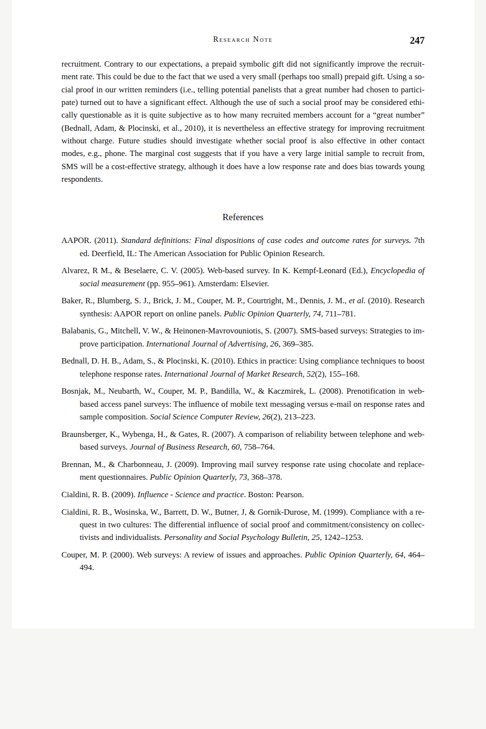Research Note 247
recruitment. Contrary to our expectations, a prepaid symbolic gift did not significantly improve the recruitment rate. This could be due to the fact that we used a very small (perhaps too small) prepaid gift. Using a social proof in our written reminders (i.e., telling potential panelists that a great number had chosen to participate) turned out to have a significant effect. Although the use of such a social proof may be considered ethically questionable as it is quite subjective as to how many recruited members account for a “great number” (Bednall, Adam, & Plocinski, et al., 2010), it is nevertheless an effective strategy for improving recruitment without charge. Future studies should investigate whether social proof is also effective in other contact modes, e.g., phone. The marginal cost suggests that if you have a very large initial sample to recruit from, SMS will be a cost-effective strategy, although it does have a low response rate and does bias towards young respondents.
References
AAPOR. (2011). Standard definitions: Final dispositions of case codes and outcome rates for surveys. 7th ed. Deerfield, IL: The American Association for Public Opinion Research.
Alvarez, R M., & Beselaere, C. V. (2005). Web-based survey. In K. Kempf-Leonard (Ed.), Encyclopedia of social measurement (pp. 955–961). Amsterdam: Elsevier.
Baker, R., Blumberg, S. J., Brick, J. M., Couper, M. P., Courtright, M., Dennis, J. M., et al. (2010). Research synthesis: AAPOR report on online panels. Public Opinion Quarterly, 74, 711–781.
Balabanis, G., Mitchell, V. W., & Heinonen-Mavrovouniotis, S. (2007). SMS-based surveys: Strategies to improve participation. International Journal of Advertising, 26, 369–385.
Bednall, D. H. B., Adam, S., & Plocinski, K. (2010). Ethics in practice: Using compliance techniques to boost telephone response rates. International Journal of Market Research, 52(2), 155–168.
Bosnjak, M., Neubarth, W., Couper, M. P., Bandilla, W., & Kaczmirek, L. (2008). Prenotification in web-based access panel surveys: The influence of mobile text messaging versus e-mail on response rates and sample composition. Social Science Computer Review, 26(2), 213–223.
Braunsberger, K., Wybenga, H., & Gates, R. (2007). A comparison of reliability between telephone and web-based surveys. Journal of Business Research, 60, 758–764.
Brennan, M., & Charbonneau, J. (2009). Improving mail survey response rate using chocolate and replacement questionnaires. Public Opinion Quarterly, 73, 368–378.
Cialdini, R. B. (2009). Influence - Science and practice. Boston: Pearson.
Cialdini, R. B., Wosinska, W., Barrett, D. W., Butner, J, & Gornik-Durose, M. (1999). Compliance with a request in two cultures: The differential influence of social proof and commitment/consistency on collectivists and individualists. Personality and Social Psychology Bulletin, 25, 1242–1253.
Couper, M. P. (2000). Web surveys: A review of issues and approaches. Public Opinion Quarterly, 64, 464–494.